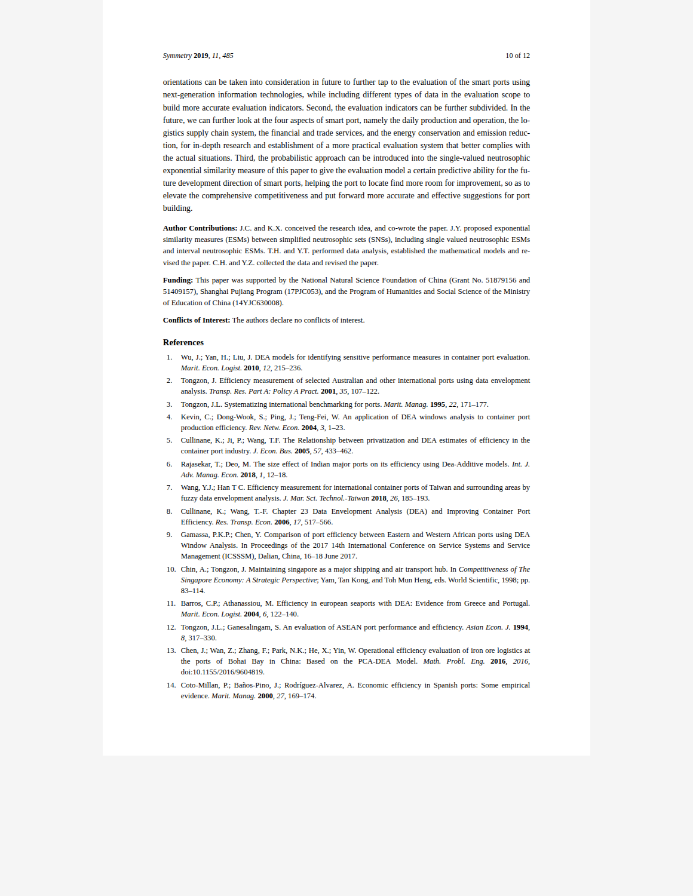Symmetry 2019, 11, 485
10 of 12
orientations can be taken into consideration in future to further tap to the evaluation of the smart ports using next-generation information technologies, while including different types of data in the evaluation scope to build more accurate evaluation indicators. Second, the evaluation indicators can be further subdivided. In the future, we can further look at the four aspects of smart port, namely the daily production and operation, the logistics supply chain system, the financial and trade services, and the energy conservation and emission reduction, for in-depth research and establishment of a more practical evaluation system that better complies with the actual situations. Third, the probabilistic approach can be introduced into the single-valued neutrosophic exponential similarity measure of this paper to give the evaluation model a certain predictive ability for the future development direction of smart ports, helping the port to locate find more room for improvement, so as to elevate the comprehensive competitiveness and put forward more accurate and effective suggestions for port building.
Author Contributions: J.C. and K.X. conceived the research idea, and co-wrote the paper. J.Y. proposed exponential similarity measures (ESMs) between simplified neutrosophic sets (SNSs), including single valued neutrosophic ESMs and interval neutrosophic ESMs. T.H. and Y.T. performed data analysis, established the mathematical models and revised the paper. C.H. and Y.Z. collected the data and revised the paper.
Funding: This paper was supported by the National Natural Science Foundation of China (Grant No. 51879156 and 51409157), Shanghai Pujiang Program (17PJC053), and the Program of Humanities and Social Science of the Ministry of Education of China (14YJC630008).
Conflicts of Interest: The authors declare no conflicts of interest.
References
Wu, J.; Yan, H.; Liu, J. DEA models for identifying sensitive performance measures in container port evaluation. Marit. Econ. Logist. 2010, 12, 215–236.
Tongzon, J. Efficiency measurement of selected Australian and other international ports using data envelopment analysis. Transp. Res. Part A: Policy A Pract. 2001, 35, 107–122.
Tongzon, J.L. Systematizing international benchmarking for ports. Marit. Manag. 1995, 22, 171–177.
Kevin, C.; Dong-Wook, S.; Ping, J.; Teng-Fei, W. An application of DEA windows analysis to container port production efficiency. Rev. Netw. Econ. 2004, 3, 1–23.
Cullinane, K.; Ji, P.; Wang, T.F. The Relationship between privatization and DEA estimates of efficiency in the container port industry. J. Econ. Bus. 2005, 57, 433–462.
Rajasekar, T.; Deo, M. The size effect of Indian major ports on its efficiency using Dea-Additive models. Int. J. Adv. Manag. Econ. 2018, 1, 12–18.
Wang, Y.J.; Han T C. Efficiency measurement for international container ports of Taiwan and surrounding areas by fuzzy data envelopment analysis. J. Mar. Sci. Technol.-Taiwan 2018, 26, 185–193.
Cullinane, K.; Wang, T.-F. Chapter 23 Data Envelopment Analysis (DEA) and Improving Container Port Efficiency. Res. Transp. Econ. 2006, 17, 517–566.
Gamassa, P.K.P.; Chen, Y. Comparison of port efficiency between Eastern and Western African ports using DEA Window Analysis. In Proceedings of the 2017 14th International Conference on Service Systems and Service Management (ICSSSM), Dalian, China, 16–18 June 2017.
Chin, A.; Tongzon, J. Maintaining singapore as a major shipping and air transport hub. In Competitiveness of The Singapore Economy: A Strategic Perspective; Yam, Tan Kong, and Toh Mun Heng, eds. World Scientific, 1998; pp. 83–114.
Barros, C.P.; Athanassiou, M. Efficiency in european seaports with DEA: Evidence from Greece and Portugal. Marit. Econ. Logist. 2004, 6, 122–140.
Tongzon, J.L.; Ganesalingam, S. An evaluation of ASEAN port performance and efficiency. Asian Econ. J. 1994, 8, 317–330.
Chen, J.; Wan, Z.; Zhang, F.; Park, N.K.; He, X.; Yin, W. Operational efficiency evaluation of iron ore logistics at the ports of Bohai Bay in China: Based on the PCA-DEA Model. Math. Probl. Eng. 2016, 2016, doi:10.1155/2016/9604819.
Coto-Millan, P.; Baños-Pino, J.; Rodríguez-Alvarez, A. Economic efficiency in Spanish ports: Some empirical evidence. Marit. Manag. 2000, 27, 169–174.